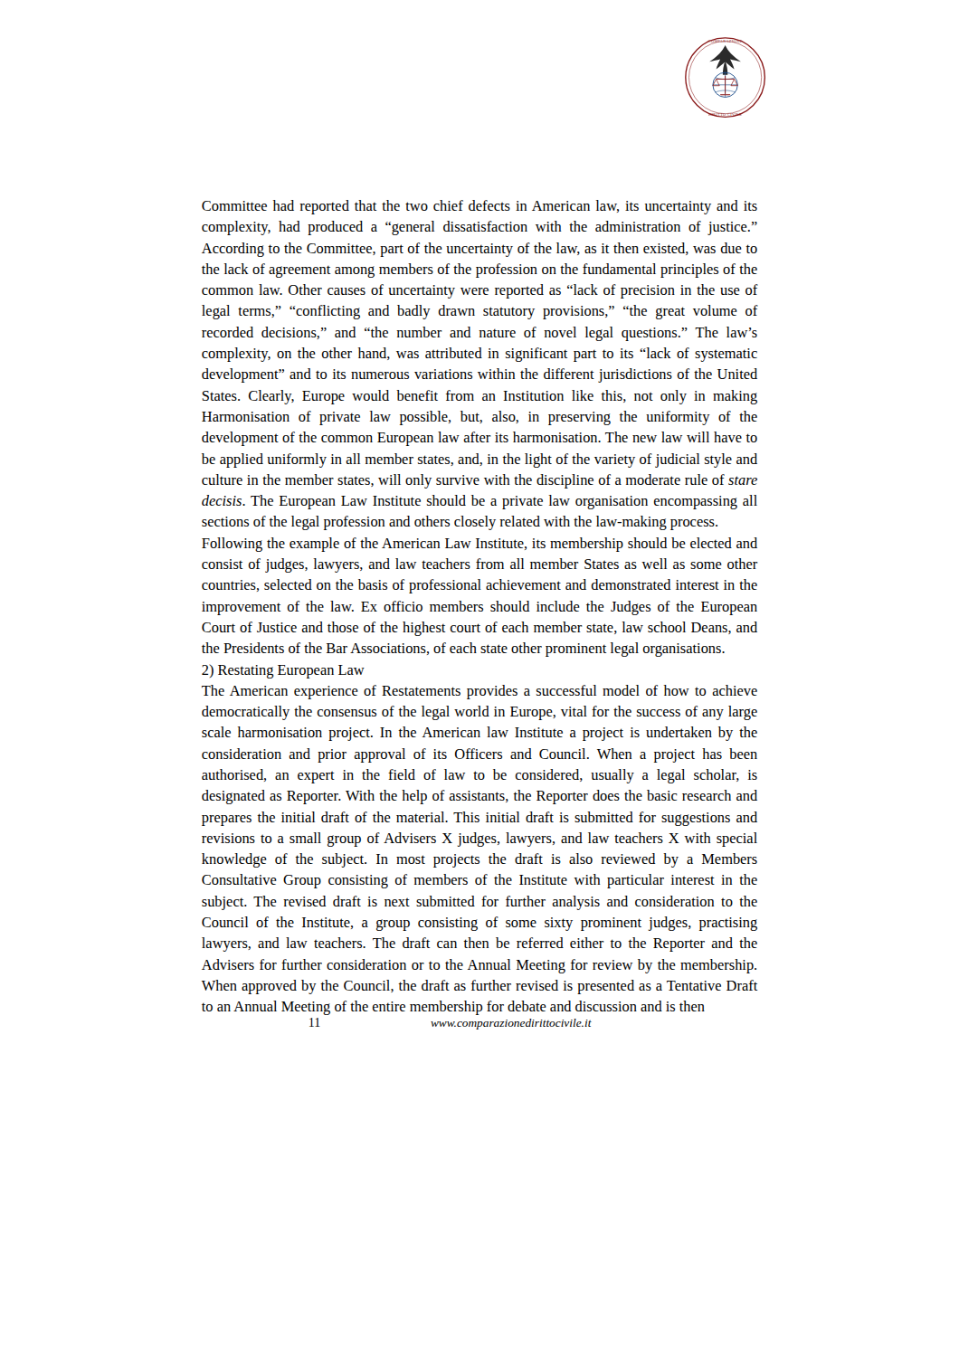COMPARAZIONE DIRITTO CIVILE
Committee had reported that the two chief defects in American law, its uncertainty and its complexity, had produced a “general dissatisfaction with the administration of justice.” According to the Committee, part of the uncertainty of the law, as it then existed, was due to the lack of agreement among members of the profession on the fundamental principles of the common law. Other causes of uncertainty were reported as “lack of precision in the use of legal terms,” “conflicting and badly drawn statutory provisions,” “the great volume of recorded decisions,” and “the number and nature of novel legal questions.” The law’s complexity, on the other hand, was attributed in significant part to its “lack of systematic development” and to its numerous variations within the different jurisdictions of the United States. Clearly, Europe would benefit from an Institution like this, not only in making Harmonisation of private law possible, but, also, in preserving the uniformity of the development of the common European law after its harmonisation. The new law will have to be applied uniformly in all member states, and, in the light of the variety of judicial style and culture in the member states, will only survive with the discipline of a moderate rule of stare decisis. The European Law Institute should be a private law organisation encompassing all sections of the legal profession and others closely related with the law-making process.
Following the example of the American Law Institute, its membership should be elected and consist of judges, lawyers, and law teachers from all member States as well as some other countries, selected on the basis of professional achievement and demonstrated interest in the improvement of the law. Ex officio members should include the Judges of the European Court of Justice and those of the highest court of each member state, law school Deans, and the Presidents of the Bar Associations, of each state other prominent legal organisations.
2) Restating European Law
The American experience of Restatements provides a successful model of how to achieve democratically the consensus of the legal world in Europe, vital for the success of any large scale harmonisation project. In the American law Institute a project is undertaken by the consideration and prior approval of its Officers and Council. When a project has been authorised, an expert in the field of law to be considered, usually a legal scholar, is designated as Reporter. With the help of assistants, the Reporter does the basic research and prepares the initial draft of the material. This initial draft is submitted for suggestions and revisions to a small group of Advisers X judges, lawyers, and law teachers X with special knowledge of the subject. In most projects the draft is also reviewed by a Members Consultative Group consisting of members of the Institute with particular interest in the subject. The revised draft is next submitted for further analysis and consideration to the Council of the Institute, a group consisting of some sixty prominent judges, practising lawyers, and law teachers. The draft can then be referred either to the Reporter and the Advisers for further consideration or to the Annual Meeting for review by the membership. When approved by the Council, the draft as further revised is presented as a Tentative Draft to an Annual Meeting of the entire membership for debate and discussion and is then
11 www.comparazionedirittocivile.it